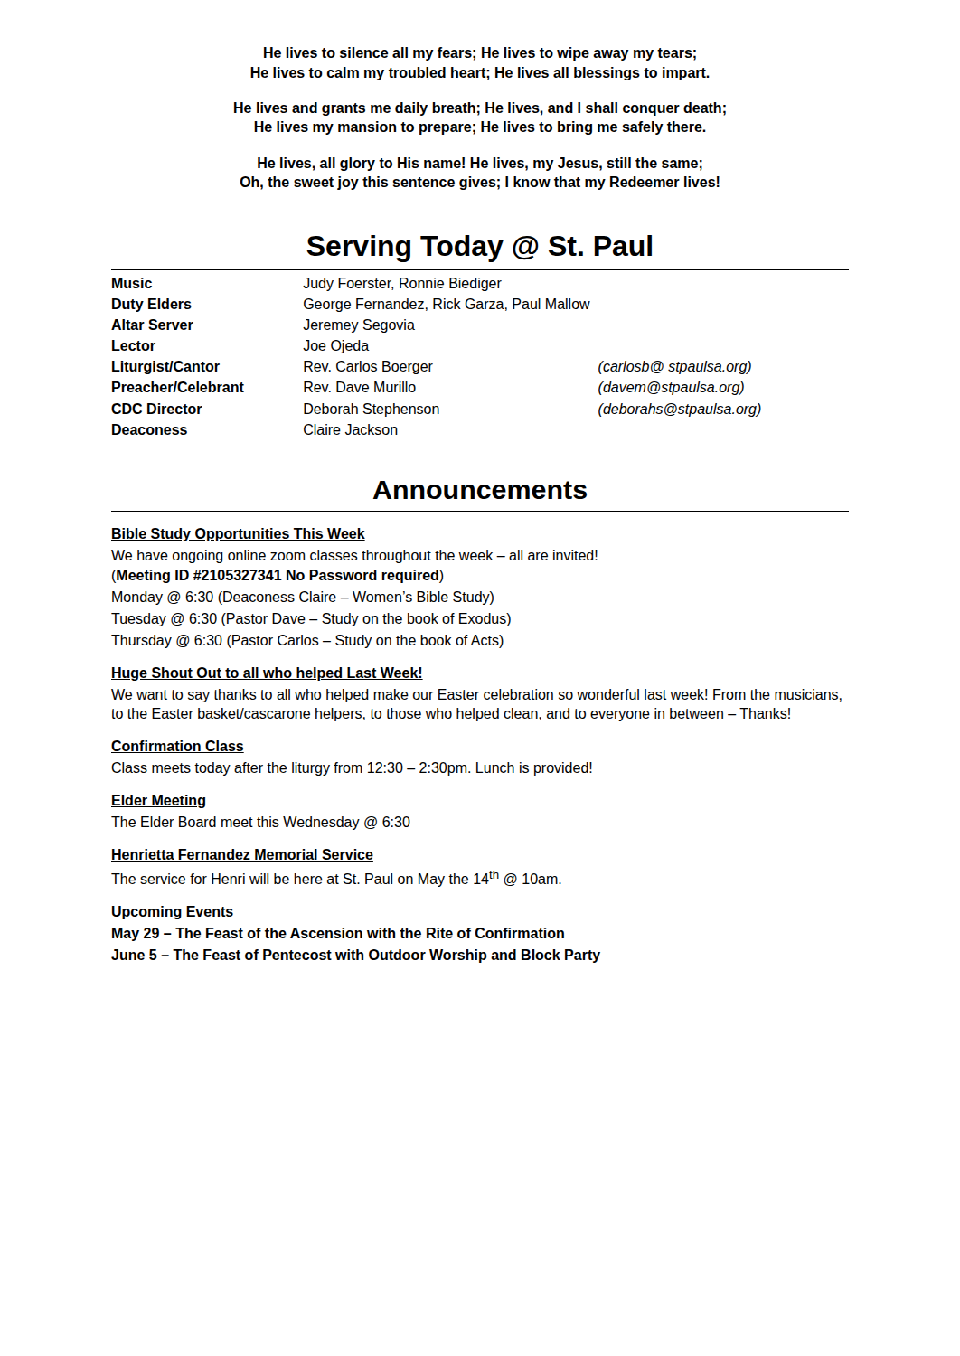He lives to silence all my fears; He lives to wipe away my tears;
He lives to calm my troubled heart; He lives all blessings to impart.
He lives and grants me daily breath; He lives, and I shall conquer death;
He lives my mansion to prepare; He lives to bring me safely there.
He lives, all glory to His name! He lives, my Jesus, still the same;
Oh, the sweet joy this sentence gives; I know that my Redeemer lives!
Serving Today @ St. Paul
| Music | Judy Foerster, Ronnie Biediger |
| Duty Elders | George Fernandez, Rick Garza, Paul Mallow |
| Altar Server | Jeremey Segovia |
| Lector | Joe Ojeda |
| Liturgist/Cantor | Rev. Carlos Boerger | (carlosb@ stpaulsa.org) |
| Preacher/Celebrant | Rev. Dave Murillo | (davem@stpaulsa.org) |
| CDC Director | Deborah Stephenson | (deborahs@stpaulsa.org) |
| Deaconess | Claire Jackson |
Announcements
Bible Study Opportunities This Week
We have ongoing online zoom classes throughout the week – all are invited!
(Meeting ID #2105327341 No Password required)
Monday @ 6:30 (Deaconess Claire – Women’s Bible Study)
Tuesday @ 6:30 (Pastor Dave – Study on the book of Exodus)
Thursday @ 6:30 (Pastor Carlos – Study on the book of Acts)
Huge Shout Out to all who helped Last Week!
We want to say thanks to all who helped make our Easter celebration so wonderful last week! From the musicians, to the Easter basket/cascarone helpers, to those who helped clean, and to everyone in between – Thanks!
Confirmation Class
Class meets today after the liturgy from 12:30 – 2:30pm. Lunch is provided!
Elder Meeting
The Elder Board meet this Wednesday @ 6:30
Henrietta Fernandez Memorial Service
The service for Henri will be here at St. Paul on May the 14th @ 10am.
Upcoming Events
May 29 – The Feast of the Ascension with the Rite of Confirmation
June 5 – The Feast of Pentecost with Outdoor Worship and Block Party